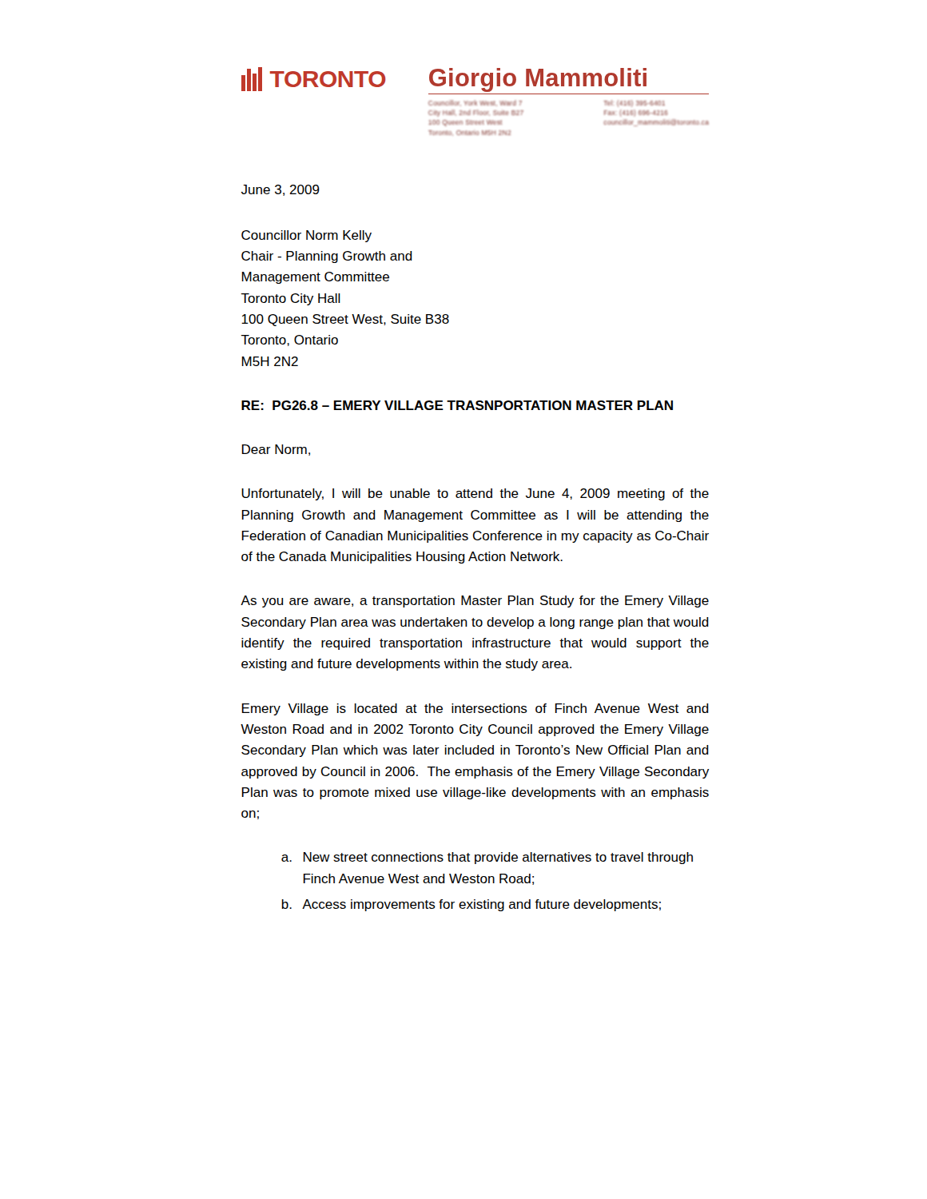TORONTO
Giorgio Mammoliti
Councillor, York West, Ward 7
City Hall, 2nd Floor, Suite B27
100 Queen Street West
Toronto, Ontario M5H 2N2
Tel: (416) 395-6401
Fax: (416) 696-4216
councillor_mammoliti@toronto.ca
June 3, 2009
Councillor Norm Kelly
Chair - Planning Growth and
Management Committee
Toronto City Hall
100 Queen Street West, Suite B38
Toronto, Ontario
M5H 2N2
RE: PG26.8 – EMERY VILLAGE TRASNPORTATION MASTER PLAN
Dear Norm,
Unfortunately, I will be unable to attend the June 4, 2009 meeting of the Planning Growth and Management Committee as I will be attending the Federation of Canadian Municipalities Conference in my capacity as Co-Chair of the Canada Municipalities Housing Action Network.
As you are aware, a transportation Master Plan Study for the Emery Village Secondary Plan area was undertaken to develop a long range plan that would identify the required transportation infrastructure that would support the existing and future developments within the study area.
Emery Village is located at the intersections of Finch Avenue West and Weston Road and in 2002 Toronto City Council approved the Emery Village Secondary Plan which was later included in Toronto’s New Official Plan and approved by Council in 2006. The emphasis of the Emery Village Secondary Plan was to promote mixed use village-like developments with an emphasis on;
New street connections that provide alternatives to travel through Finch Avenue West and Weston Road;
Access improvements for existing and future developments;